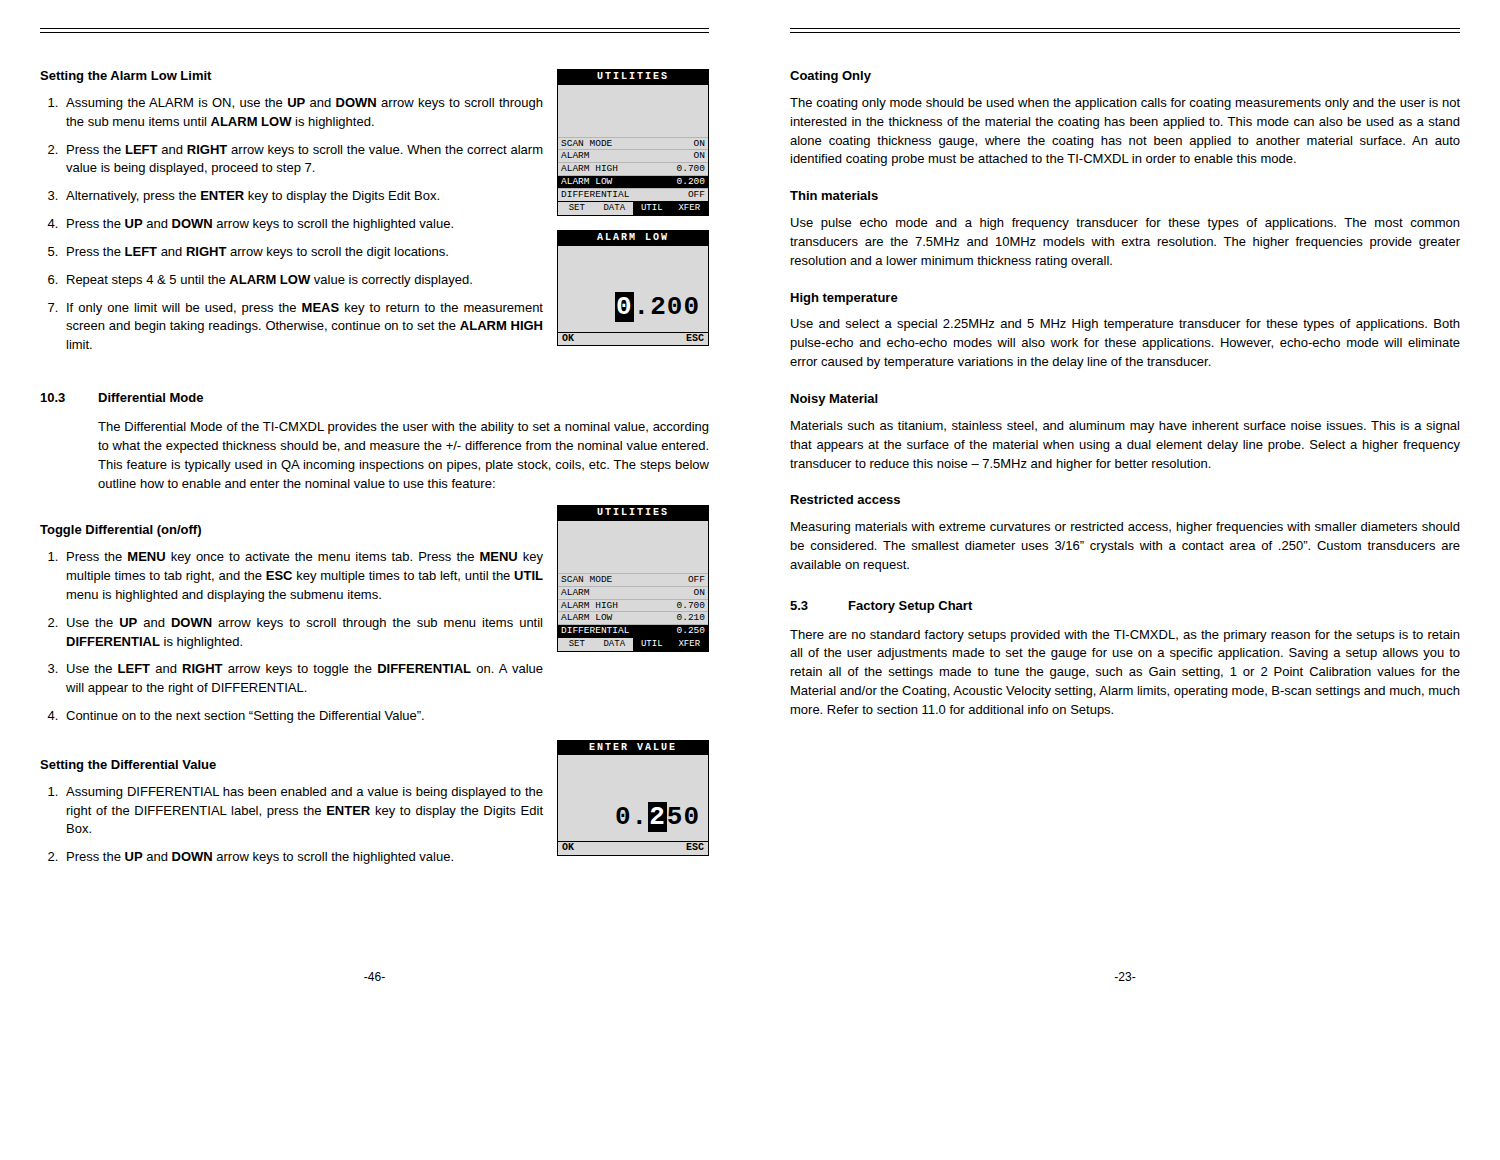Setting the Alarm Low Limit
Assuming the ALARM is ON, use the UP and DOWN arrow keys to scroll through the sub menu items until ALARM LOW is highlighted.
Press the LEFT and RIGHT arrow keys to scroll the value. When the correct alarm value is being displayed, proceed to step 7.
Alternatively, press the ENTER key to display the Digits Edit Box.
Press the UP and DOWN arrow keys to scroll the highlighted value.
Press the LEFT and RIGHT arrow keys to scroll the digit locations.
Repeat steps 4 & 5 until the ALARM LOW value is correctly displayed.
If only one limit will be used, press the MEAS key to return to the measurement screen and begin taking readings. Otherwise, continue on to set the ALARM HIGH limit.
UTILITIES
SCAN MODE ON
ALARM ON
ALARM HIGH 0.700
ALARM LOW 0.200
DIFFERENTIAL OFF
SET DATA UTIL XFER
ALARM LOW
0.200
OK ESC
10.3
Differential Mode
The Differential Mode of the TI-CMXDL provides the user with the ability to set a nominal value, according to what the expected thickness should be, and measure the +/- difference from the nominal value entered. This feature is typically used in QA incoming inspections on pipes, plate stock, coils, etc. The steps below outline how to enable and enter the nominal value to use this feature:
Toggle Differential (on/off)
Press the MENU key once to activate the menu items tab. Press the MENU key multiple times to tab right, and the ESC key multiple times to tab left, until the UTIL menu is highlighted and displaying the submenu items.
Use the UP and DOWN arrow keys to scroll through the sub menu items until DIFFERENTIAL is highlighted.
Use the LEFT and RIGHT arrow keys to toggle the DIFFERENTIAL on. A value will appear to the right of DIFFERENTIAL.
Continue on to the next section “Setting the Differential Value”.
UTILITIES
SCAN MODE OFF
ALARM ON
ALARM HIGH 0.700
ALARM LOW 0.210
DIFFERENTIAL 0.250
SET DATA UTIL XFER
Setting the Differential Value
Assuming DIFFERENTIAL has been enabled and a value is being displayed to the right of the DIFFERENTIAL label, press the ENTER key to display the Digits Edit Box.
Press the UP and DOWN arrow keys to scroll the highlighted value.
ENTER VALUE
0.250
OK ESC
-46-
Coating Only
The coating only mode should be used when the application calls for coating measurements only and the user is not interested in the thickness of the material the coating has been applied to. This mode can also be used as a stand alone coating thickness gauge, where the coating has not been applied to another material surface. An auto identified coating probe must be attached to the TI-CMXDL in order to enable this mode.
Thin materials
Use pulse echo mode and a high frequency transducer for these types of applications. The most common transducers are the 7.5MHz and 10MHz models with extra resolution. The higher frequencies provide greater resolution and a lower minimum thickness rating overall.
High temperature
Use and select a special 2.25MHz and 5 MHz High temperature transducer for these types of applications. Both pulse-echo and echo-echo modes will also work for these applications. However, echo-echo mode will eliminate error caused by temperature variations in the delay line of the transducer.
Noisy Material
Materials such as titanium, stainless steel, and aluminum may have inherent surface noise issues. This is a signal that appears at the surface of the material when using a dual element delay line probe. Select a higher frequency transducer to reduce this noise – 7.5MHz and higher for better resolution.
Restricted access
Measuring materials with extreme curvatures or restricted access, higher frequencies with smaller diameters should be considered. The smallest diameter uses 3/16” crystals with a contact area of .250”. Custom transducers are available on request.
5.3
Factory Setup Chart
There are no standard factory setups provided with the TI-CMXDL, as the primary reason for the setups is to retain all of the user adjustments made to set the gauge for use on a specific application. Saving a setup allows you to retain all of the settings made to tune the gauge, such as Gain setting, 1 or 2 Point Calibration values for the Material and/or the Coating, Acoustic Velocity setting, Alarm limits, operating mode, B-scan settings and much, much more. Refer to section 11.0 for additional info on Setups.
-23-